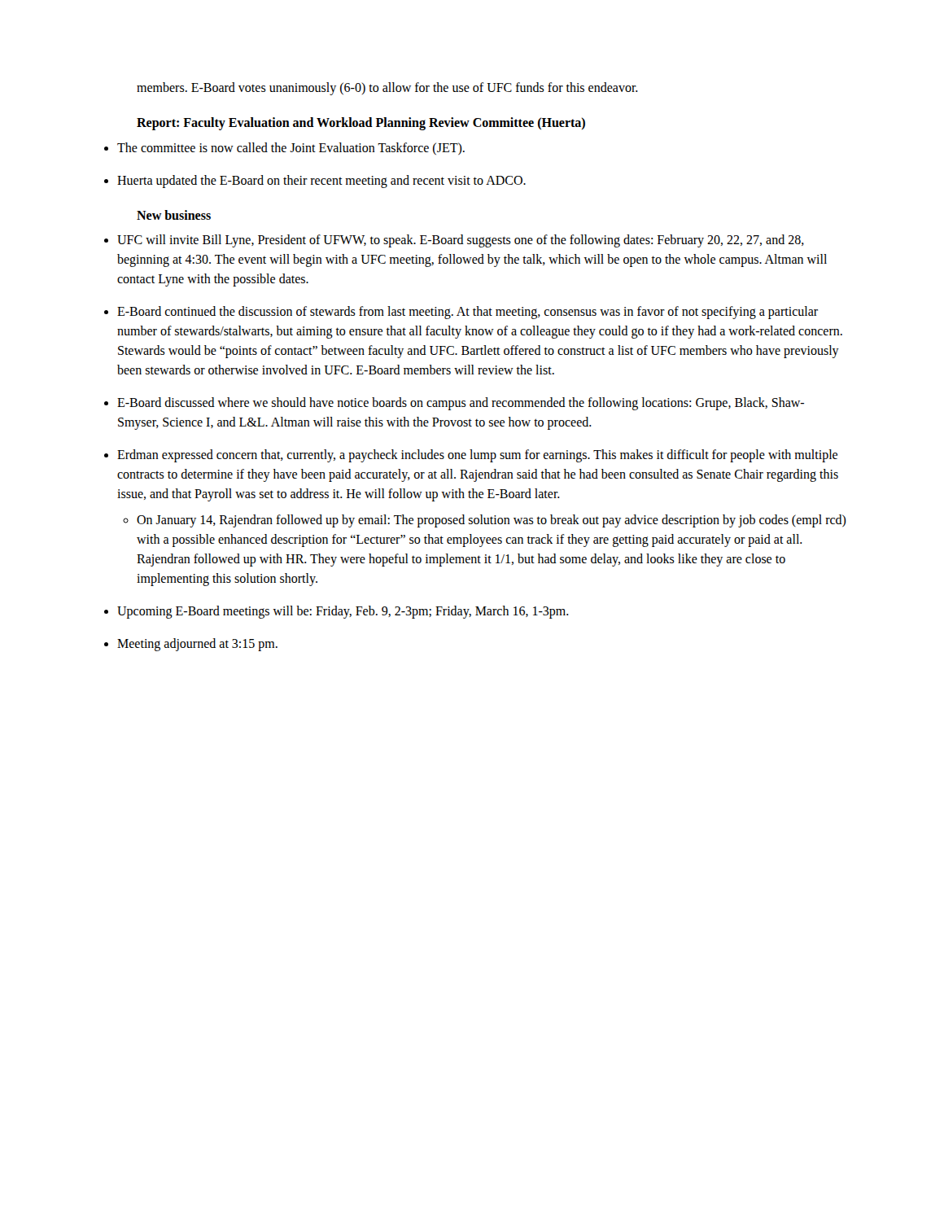members. E-Board votes unanimously (6-0) to allow for the use of UFC funds for this endeavor.
Report: Faculty Evaluation and Workload Planning Review Committee (Huerta)
The committee is now called the Joint Evaluation Taskforce (JET).
Huerta updated the E-Board on their recent meeting and recent visit to ADCO.
New business
UFC will invite Bill Lyne, President of UFWW, to speak. E-Board suggests one of the following dates: February 20, 22, 27, and 28, beginning at 4:30. The event will begin with a UFC meeting, followed by the talk, which will be open to the whole campus. Altman will contact Lyne with the possible dates.
E-Board continued the discussion of stewards from last meeting. At that meeting, consensus was in favor of not specifying a particular number of stewards/stalwarts, but aiming to ensure that all faculty know of a colleague they could go to if they had a work-related concern. Stewards would be “points of contact” between faculty and UFC. Bartlett offered to construct a list of UFC members who have previously been stewards or otherwise involved in UFC. E-Board members will review the list.
E-Board discussed where we should have notice boards on campus and recommended the following locations: Grupe, Black, Shaw-Smyser, Science I, and L&L. Altman will raise this with the Provost to see how to proceed.
Erdman expressed concern that, currently, a paycheck includes one lump sum for earnings. This makes it difficult for people with multiple contracts to determine if they have been paid accurately, or at all. Rajendran said that he had been consulted as Senate Chair regarding this issue, and that Payroll was set to address it. He will follow up with the E-Board later.
On January 14, Rajendran followed up by email: The proposed solution was to break out pay advice description by job codes (empl rcd) with a possible enhanced description for “Lecturer” so that employees can track if they are getting paid accurately or paid at all. Rajendran followed up with HR. They were hopeful to implement it 1/1, but had some delay, and looks like they are close to implementing this solution shortly.
Upcoming E-Board meetings will be: Friday, Feb. 9, 2-3pm; Friday, March 16, 1-3pm.
Meeting adjourned at 3:15 pm.